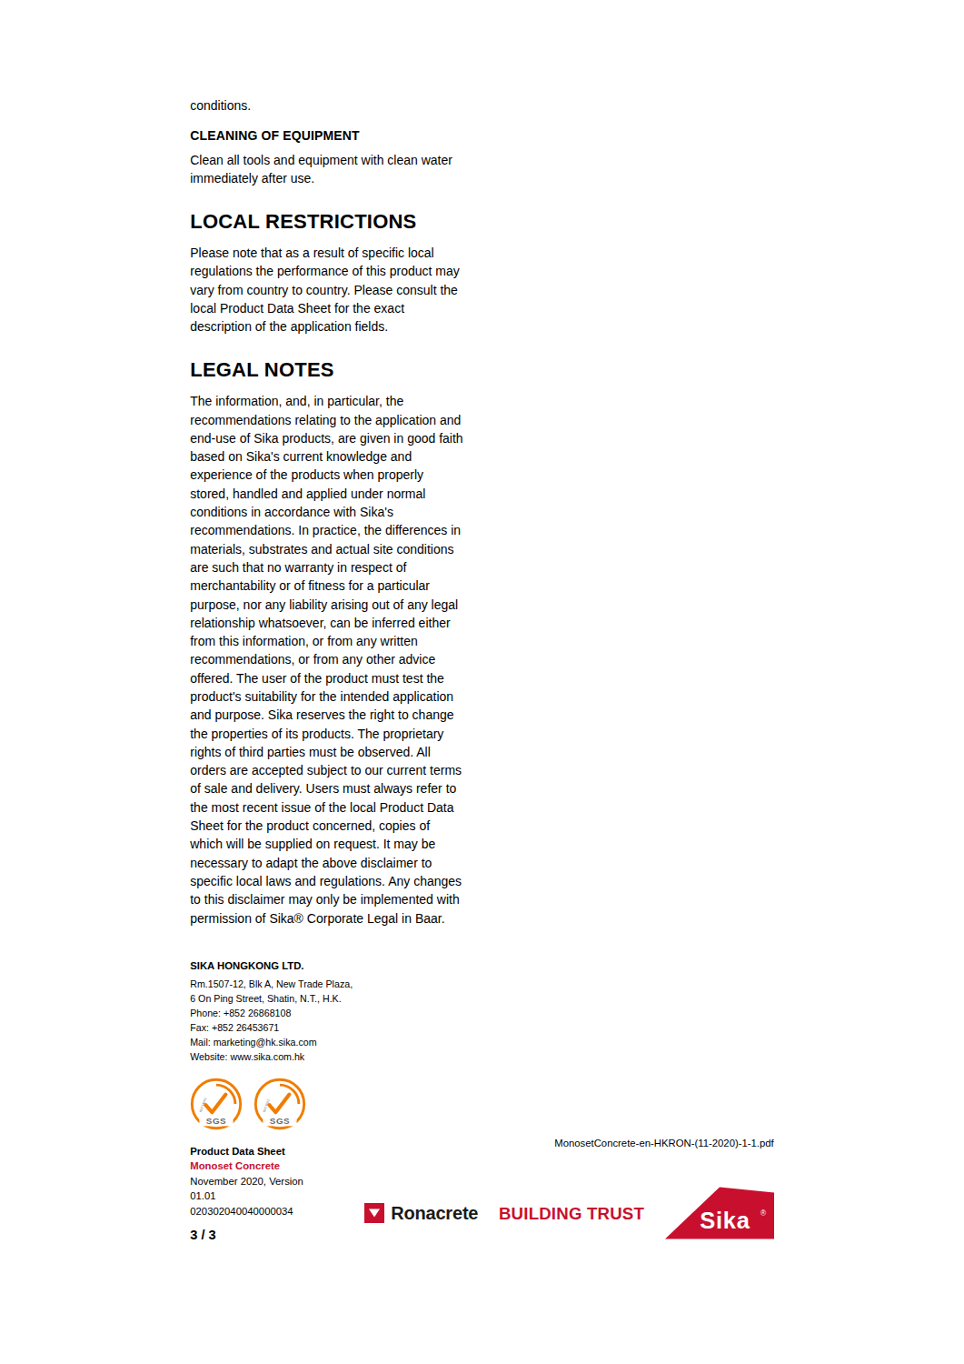conditions.
CLEANING OF EQUIPMENT
Clean all tools and equipment with clean water immediately after use.
LOCAL RESTRICTIONS
Please note that as a result of specific local regulations the performance of this product may vary from country to country. Please consult the local Product Data Sheet for the exact description of the application fields.
LEGAL NOTES
The information, and, in particular, the recommendations relating to the application and end-use of Sika products, are given in good faith based on Sika's current knowledge and experience of the products when properly stored, handled and applied under normal conditions in accordance with Sika's recommendations. In practice, the differences in materials, substrates and actual site conditions are such that no warranty in respect of merchantability or of fitness for a particular purpose, nor any liability arising out of any legal relationship whatsoever, can be inferred either from this information, or from any written recommendations, or from any other advice offered. The user of the product must test the product's suitability for the intended application and purpose. Sika reserves the right to change the properties of its products. The proprietary rights of third parties must be observed. All orders are accepted subject to our current terms of sale and delivery. Users must always refer to the most recent issue of the local Product Data Sheet for the product concerned, copies of which will be supplied on request. It may be necessary to adapt the above disclaimer to specific local laws and regulations. Any changes to this disclaimer may only be implemented with permission of Sika® Corporate Legal in Baar.
SIKA HONGKONG LTD.
Rm.1507-12, Blk A, New Trade Plaza,
6 On Ping Street, Shatin, N.T., H.K.
Phone: +852 26868108
Fax: +852 26453671
Mail: marketing@hk.sika.com
Website: www.sika.com.hk
SGS ISO 14001
SGS ISO 9001
Product Data Sheet
Monoset Concrete
November 2020, Version
01.01
020302040040000034
3 / 3
MonosetConcrete-en-HKRON-(11-2020)-1-1.pdf
Ronacrete
BUILDING TRUST
Sika ®